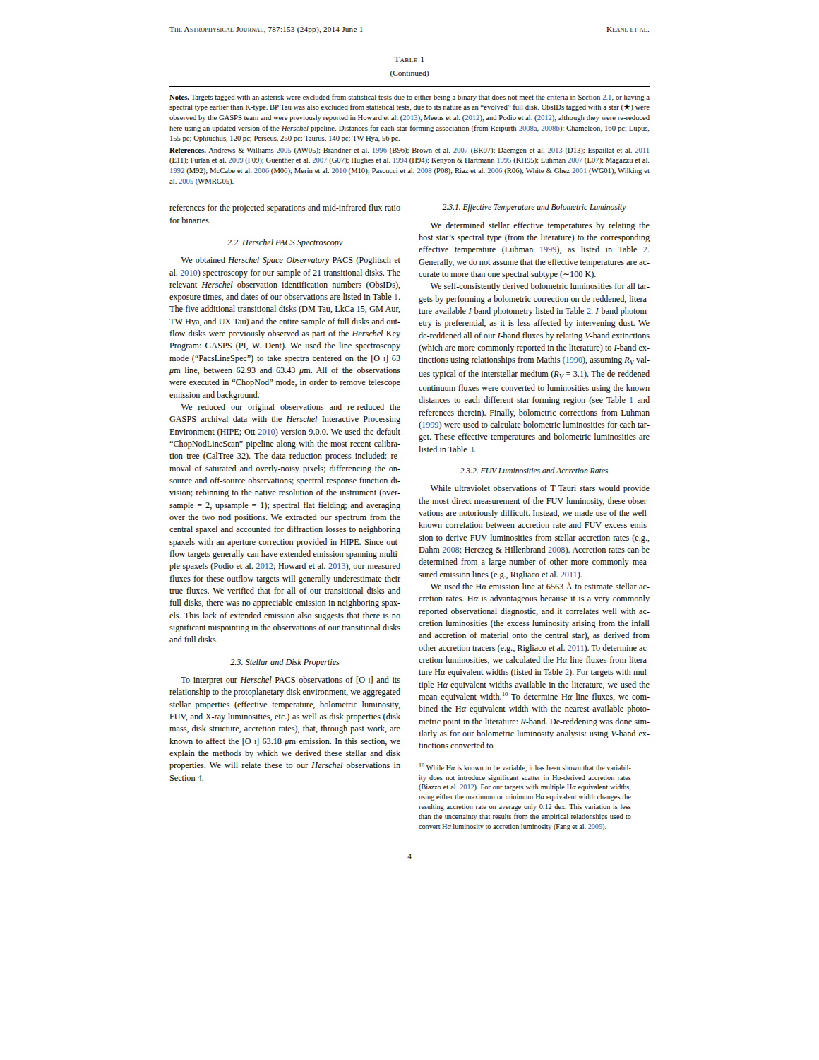The Astrophysical Journal, 787:153 (24pp), 2014 June 1
Keane et al.
Table 1
(Continued)
Notes. Targets tagged with an asterisk were excluded from statistical tests due to either being a binary that does not meet the criteria in Section 2.1, or having a spectral type earlier than K-type. BP Tau was also excluded from statistical tests, due to its nature as an “evolved” full disk. ObsIDs tagged with a star (★) were observed by the GASPS team and were previously reported in Howard et al. (2013), Meeus et al. (2012), and Podio et al. (2012), although they were re-reduced here using an updated version of the Herschel pipeline. Distances for each star-forming association (from Reipurth 2008a, 2008b): Chameleon, 160 pc; Lupus, 155 pc; Ophiuchus, 120 pc; Perseus, 250 pc; Taurus, 140 pc; TW Hya, 56 pc.
References. Andrews & Williams 2005 (AW05); Brandner et al. 1996 (B96); Brown et al. 2007 (BR07); Daemgen et al. 2013 (D13); Espaillat et al. 2011 (E11); Furlan et al. 2009 (F09); Guenther et al. 2007 (G07); Hughes et al. 1994 (H94); Kenyon & Hartmann 1995 (KH95); Luhman 2007 (L07); Magazzu et al. 1992 (M92); McCabe et al. 2006 (M06); Merín et al. 2010 (M10); Pascucci et al. 2008 (P08); Riaz et al. 2006 (R06); White & Ghez 2001 (WG01); Wilking et al. 2005 (WMRG05).
references for the projected separations and mid-infrared flux ratio for binaries.
2.2. Herschel PACS Spectroscopy
We obtained Herschel Space Observatory PACS (Poglitsch et al. 2010) spectroscopy for our sample of 21 transitional disks. The relevant Herschel observation identification numbers (ObsIDs), exposure times, and dates of our observations are listed in Table 1. The five additional transitional disks (DM Tau, LkCa 15, GM Aur, TW Hya, and UX Tau) and the entire sample of full disks and outflow disks were previously observed as part of the Herschel Key Program: GASPS (PI, W. Dent). We used the line spectroscopy mode (“PacsLineSpec”) to take spectra centered on the [O i] 63 μm line, between 62.93 and 63.43 μm. All of the observations were executed in “ChopNod” mode, in order to remove telescope emission and background.
We reduced our original observations and re-reduced the GASPS archival data with the Herschel Interactive Processing Environment (HIPE; Ott 2010) version 9.0.0. We used the default “ChopNodLineScan” pipeline along with the most recent calibration tree (CalTree 32). The data reduction process included: removal of saturated and overly-noisy pixels; differencing the on-source and off-source observations; spectral response function division; rebinning to the native resolution of the instrument (oversample = 2, upsample = 1); spectral flat fielding; and averaging over the two nod positions. We extracted our spectrum from the central spaxel and accounted for diffraction losses to neighboring spaxels with an aperture correction provided in HIPE. Since outflow targets generally can have extended emission spanning multiple spaxels (Podio et al. 2012; Howard et al. 2013), our measured fluxes for these outflow targets will generally underestimate their true fluxes. We verified that for all of our transitional disks and full disks, there was no appreciable emission in neighboring spaxels. This lack of extended emission also suggests that there is no significant mispointing in the observations of our transitional disks and full disks.
2.3. Stellar and Disk Properties
To interpret our Herschel PACS observations of [O i] and its relationship to the protoplanetary disk environment, we aggregated stellar properties (effective temperature, bolometric luminosity, FUV, and X-ray luminosities, etc.) as well as disk properties (disk mass, disk structure, accretion rates), that, through past work, are known to affect the [O i] 63.18 μm emission. In this section, we explain the methods by which we derived these stellar and disk properties. We will relate these to our Herschel observations in Section 4.
2.3.1. Effective Temperature and Bolometric Luminosity
We determined stellar effective temperatures by relating the host star’s spectral type (from the literature) to the corresponding effective temperature (Luhman 1999), as listed in Table 2. Generally, we do not assume that the effective temperatures are accurate to more than one spectral subtype (∼100 K).
We self-consistently derived bolometric luminosities for all targets by performing a bolometric correction on de-reddened, literature-available I-band photometry listed in Table 2. I-band photometry is preferential, as it is less affected by intervening dust. We de-reddened all of our I-band fluxes by relating V-band extinctions (which are more commonly reported in the literature) to I-band extinctions using relationships from Mathis (1990), assuming RV values typical of the interstellar medium (RV = 3.1). The de-reddened continuum fluxes were converted to luminosities using the known distances to each different star-forming region (see Table 1 and references therein). Finally, bolometric corrections from Luhman (1999) were used to calculate bolometric luminosities for each target. These effective temperatures and bolometric luminosities are listed in Table 3.
2.3.2. FUV Luminosities and Accretion Rates
While ultraviolet observations of T Tauri stars would provide the most direct measurement of the FUV luminosity, these observations are notoriously difficult. Instead, we made use of the well-known correlation between accretion rate and FUV excess emission to derive FUV luminosities from stellar accretion rates (e.g., Dahm 2008; Herczeg & Hillenbrand 2008). Accretion rates can be determined from a large number of other more commonly measured emission lines (e.g., Rigliaco et al. 2011).
We used the Hα emission line at 6563 Å to estimate stellar accretion rates. Hα is advantageous because it is a very commonly reported observational diagnostic, and it correlates well with accretion luminosities (the excess luminosity arising from the infall and accretion of material onto the central star), as derived from other accretion tracers (e.g., Rigliaco et al. 2011). To determine accretion luminosities, we calculated the Hα line fluxes from literature Hα equivalent widths (listed in Table 2). For targets with multiple Hα equivalent widths available in the literature, we used the mean equivalent width.10 To determine Hα line fluxes, we combined the Hα equivalent width with the nearest available photometric point in the literature: R-band. De-reddening was done similarly as for our bolometric luminosity analysis: using V-band extinctions converted to
10 While Hα is known to be variable, it has been shown that the variability does not introduce significant scatter in Hα-derived accretion rates (Biazzo et al. 2012). For our targets with multiple Hα equivalent widths, using either the maximum or minimum Hα equivalent width changes the resulting accretion rate on average only 0.12 dex. This variation is less than the uncertainty that results from the empirical relationships used to convert Hα luminosity to accretion luminosity (Fang et al. 2009).
4